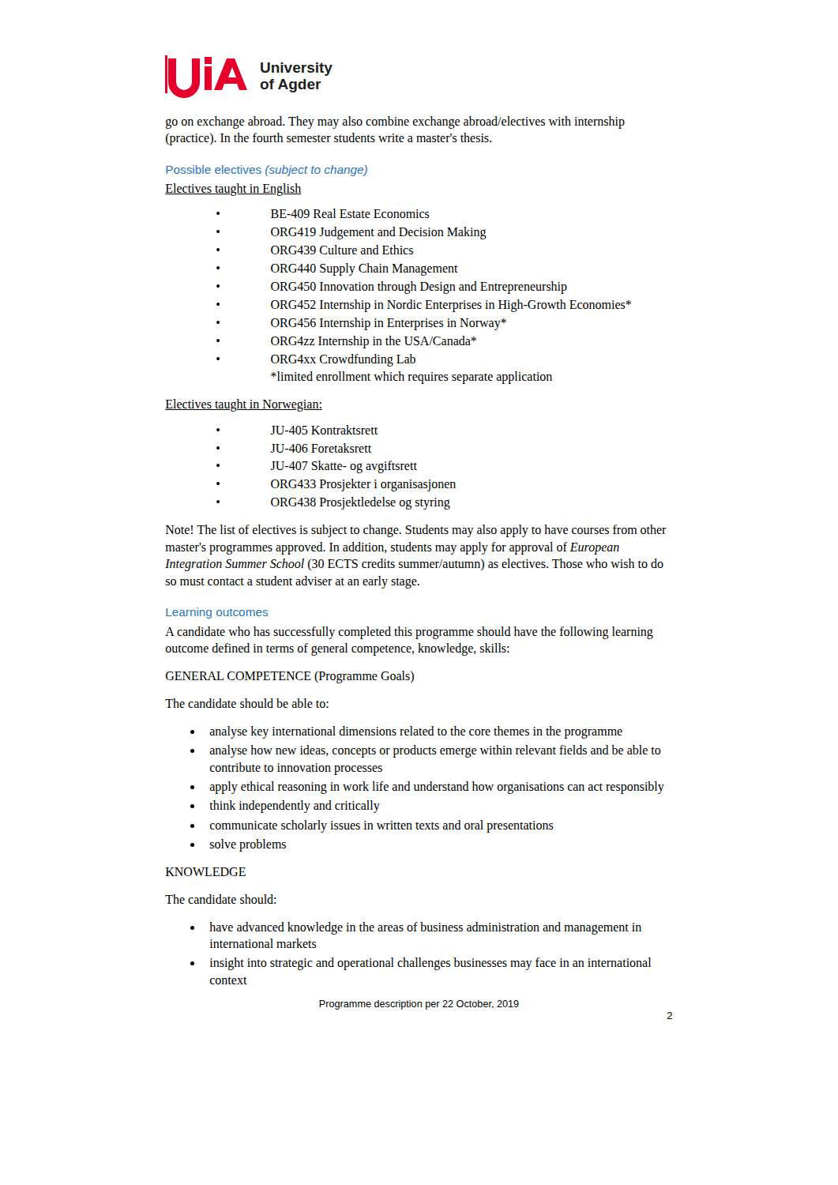University of Agder
go on exchange abroad. They may also combine exchange abroad/electives with internship (practice). In the fourth semester students write a master's thesis.
Possible electives (subject to change)
Electives taught in English
BE-409 Real Estate Economics
ORG419 Judgement and Decision Making
ORG439 Culture and Ethics
ORG440 Supply Chain Management
ORG450 Innovation through Design and Entrepreneurship
ORG452 Internship in Nordic Enterprises in High-Growth Economies*
ORG456 Internship in Enterprises in Norway*
ORG4zz Internship in the USA/Canada*
ORG4xx Crowdfunding Lab
*limited enrollment which requires separate application
Electives taught in Norwegian:
JU-405 Kontraktsrett
JU-406 Foretaksrett
JU-407 Skatte- og avgiftsrett
ORG433 Prosjekter i organisasjonen
ORG438 Prosjektledelse og styring
Note! The list of electives is subject to change. Students may also apply to have courses from other master's programmes approved. In addition, students may apply for approval of European Integration Summer School (30 ECTS credits summer/autumn) as electives. Those who wish to do so must contact a student adviser at an early stage.
Learning outcomes
A candidate who has successfully completed this programme should have the following learning outcome defined in terms of general competence, knowledge, skills:
GENERAL COMPETENCE (Programme Goals)
The candidate should be able to:
analyse key international dimensions related to the core themes in the programme
analyse how new ideas, concepts or products emerge within relevant fields and be able to contribute to innovation processes
apply ethical reasoning in work life and understand how organisations can act responsibly
think independently and critically
communicate scholarly issues in written texts and oral presentations
solve problems
KNOWLEDGE
The candidate should:
have advanced knowledge in the areas of business administration and management in international markets
insight into strategic and operational challenges businesses may face in an international context
Programme description per 22 October, 2019
2